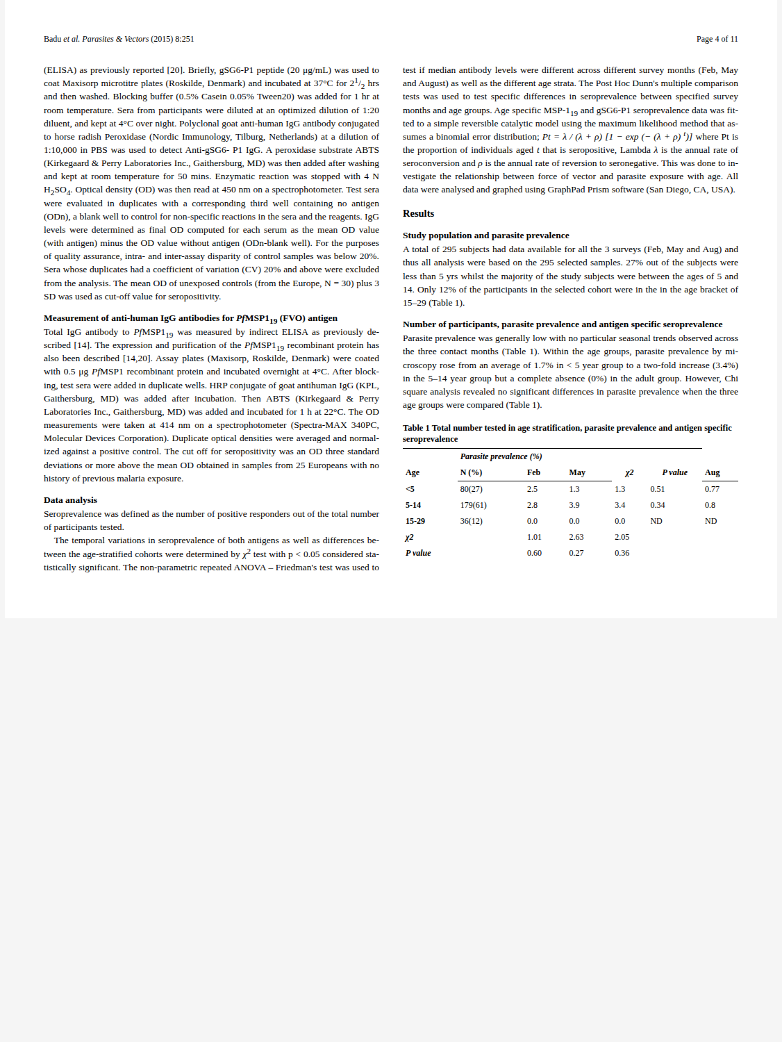Badu et al. Parasites & Vectors (2015) 8:251 Page 4 of 11
(ELISA) as previously reported [20]. Briefly, gSG6-P1 peptide (20 μg/mL) was used to coat Maxisorp microtitre plates (Roskilde, Denmark) and incubated at 37°C for 21/2 hrs and then washed. Blocking buffer (0.5% Casein 0.05% Tween20) was added for 1 hr at room temperature. Sera from participants were diluted at an optimized dilution of 1:20 diluent, and kept at 4°C over night. Polyclonal goat anti-human IgG antibody conjugated to horse radish Peroxidase (Nordic Immunology, Tilburg, Netherlands) at a dilution of 1:10,000 in PBS was used to detect Anti-gSG6- P1 IgG. A peroxidase substrate ABTS (Kirkegaard & Perry Laboratories Inc., Gaithersburg, MD) was then added after washing and kept at room temperature for 50 mins. Enzymatic reaction was stopped with 4 N H2SO4. Optical density (OD) was then read at 450 nm on a spectrophotometer. Test sera were evaluated in duplicates with a corresponding third well containing no antigen (ODn), a blank well to control for non-specific reactions in the sera and the reagents. IgG levels were determined as final OD computed for each serum as the mean OD value (with antigen) minus the OD value without antigen (ODn-blank well). For the purposes of quality assurance, intra- and inter-assay disparity of control samples was below 20%. Sera whose duplicates had a coefficient of variation (CV) 20% and above were excluded from the analysis. The mean OD of unexposed controls (from the Europe, N = 30) plus 3 SD was used as cut-off value for seropositivity.
Measurement of anti-human IgG antibodies for Pf MSP119 (FVO) antigen
Total IgG antibody to Pf MSP119 was measured by indirect ELISA as previously described [14]. The expression and purification of the Pf MSP119 recombinant protein has also been described [14,20]. Assay plates (Maxisorp, Roskilde, Denmark) were coated with 0.5 μg Pf MSP1 recombinant protein and incubated overnight at 4°C. After blocking, test sera were added in duplicate wells. HRP conjugate of goat antihuman IgG (KPL, Gaithersburg, MD) was added after incubation. Then ABTS (Kirkegaard & Perry Laboratories Inc., Gaithersburg, MD) was added and incubated for 1 h at 22°C. The OD measurements were taken at 414 nm on a spectrophotometer (Spectra-MAX 340PC, Molecular Devices Corporation). Duplicate optical densities were averaged and normalized against a positive control. The cut off for seropositivity was an OD three standard deviations or more above the mean OD obtained in samples from 25 Europeans with no history of previous malaria exposure.
Data analysis
Seroprevalence was defined as the number of positive responders out of the total number of participants tested.
The temporal variations in seroprevalence of both antigens as well as differences between the age-stratified cohorts were determined by χ2 test with p < 0.05 considered statistically significant. The non-parametric repeated ANOVA – Friedman's test was used to test if median antibody levels were different across different survey months (Feb, May and August) as well as the different age strata. The Post Hoc Dunn's multiple comparison tests was used to test specific differences in seroprevalence between specified survey months and age groups. Age specific MSP-119 and gSG6-P1 seroprevalence data was fitted to a simple reversible catalytic model using the maximum likelihood method that assumes a binomial error distribution; Pt = λ / (λ + ρ) [1 − exp (− (λ + ρ) t)] where Pt is the proportion of individuals aged t that is seropositive, Lambda λ is the annual rate of seroconversion and ρ is the annual rate of reversion to seronegative. This was done to investigate the relationship between force of vector and parasite exposure with age. All data were analysed and graphed using GraphPad Prism software (San Diego, CA, USA).
Results
Study population and parasite prevalence
A total of 295 subjects had data available for all the 3 surveys (Feb, May and Aug) and thus all analysis were based on the 295 selected samples. 27% out of the subjects were less than 5 yrs whilst the majority of the study subjects were between the ages of 5 and 14. Only 12% of the participants in the selected cohort were in the in the age bracket of 15–29 (Table 1).
Number of participants, parasite prevalence and antigen specific seroprevalence
Parasite prevalence was generally low with no particular seasonal trends observed across the three contact months (Table 1). Within the age groups, parasite prevalence by microscopy rose from an average of 1.7% in < 5 year group to a two-fold increase (3.4%) in the 5–14 year group but a complete absence (0%) in the adult group. However, Chi square analysis revealed no significant differences in parasite prevalence when the three age groups were compared (Table 1).
Table 1 Total number tested in age stratification, parasite prevalence and antigen specific seroprevalence
| Age | Parasite prevalence (%) | χ2 | P value |
| --- | --- | --- | --- |
| N (%) | Feb | May | Aug |
| <5 | 80(27) | 2.5 | 1.3 | 1.3 | 0.51 | 0.77 |
| 5-14 | 179(61) | 2.8 | 3.9 | 3.4 | 0.34 | 0.8 |
| 15-29 | 36(12) | 0.0 | 0.0 | 0.0 | ND | ND |
| χ2 | | 1.01 | 2.63 | 2.05 | | |
| P value | | 0.60 | 0.27 | 0.36 | | |